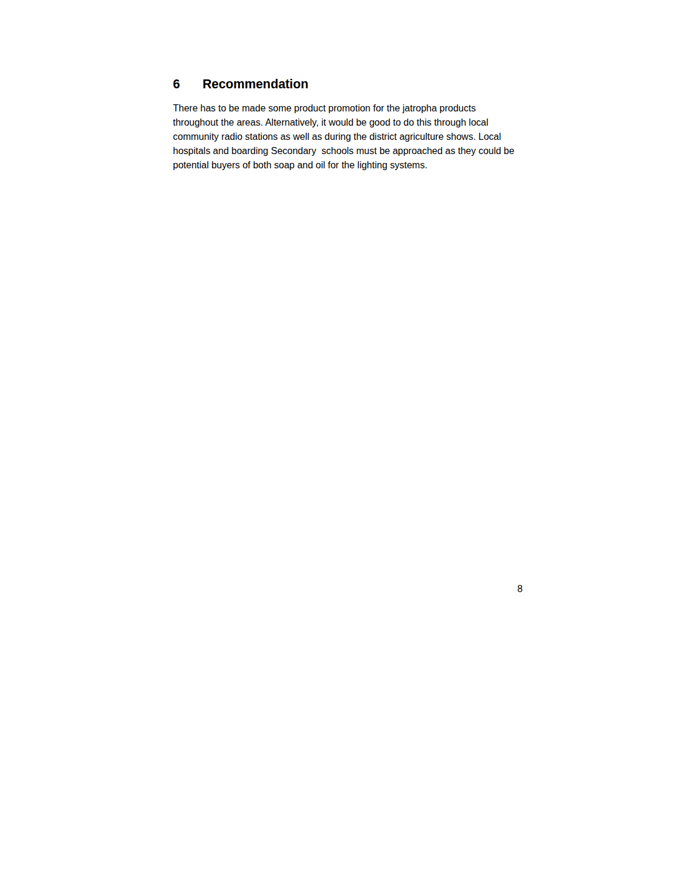6 Recommendation
There has to be made some product promotion for the jatropha products throughout the areas. Alternatively, it would be good to do this through local community radio stations as well as during the district agriculture shows. Local hospitals and boarding Secondary schools must be approached as they could be potential buyers of both soap and oil for the lighting systems.
8